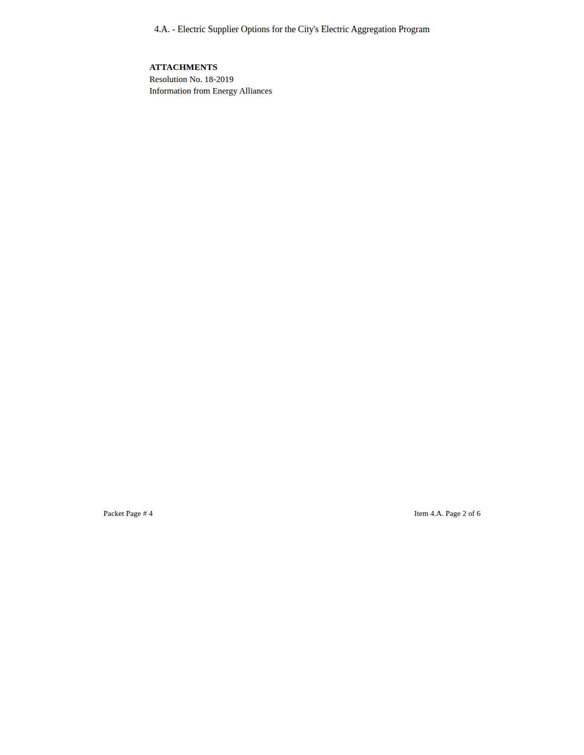4.A. - Electric Supplier Options for the City's Electric Aggregation Program
ATTACHMENTS
Resolution No. 18-2019
Information from Energy Alliances
Packet Page # 4
Item 4.A. Page 2 of 6